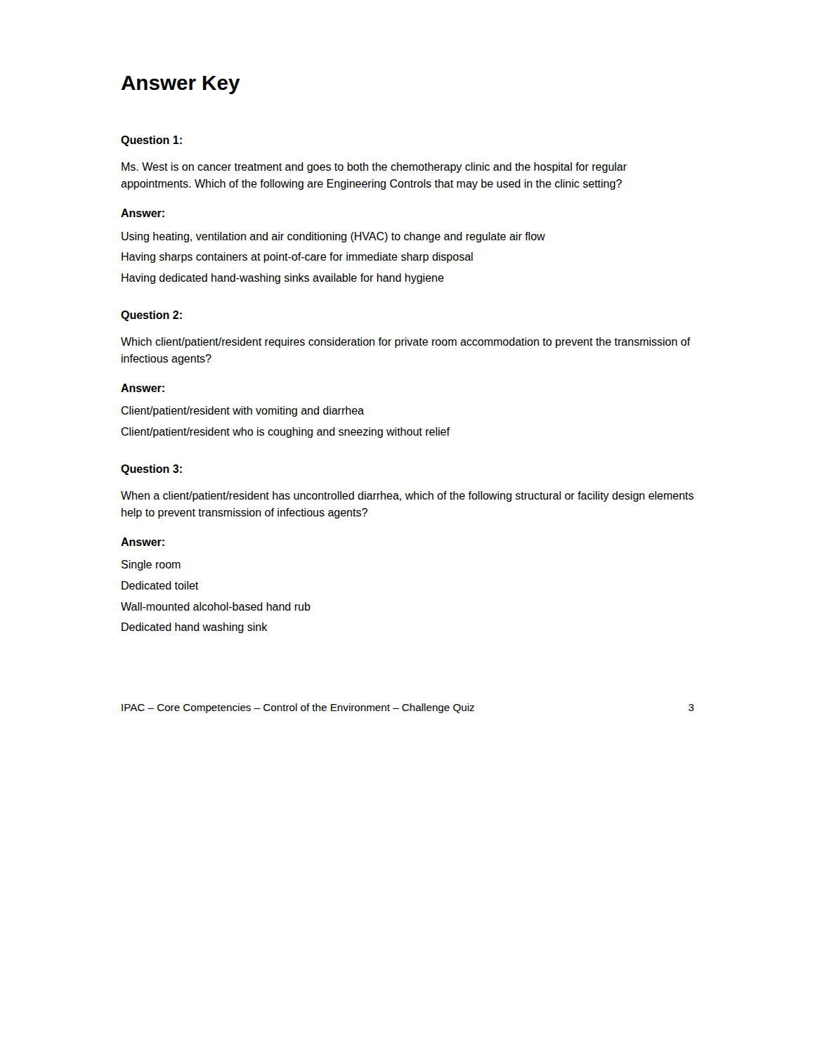Answer Key
Question 1:
Ms. West is on cancer treatment and goes to both the chemotherapy clinic and the hospital for regular appointments. Which of the following are Engineering Controls that may be used in the clinic setting?
Answer:
Using heating, ventilation and air conditioning (HVAC) to change and regulate air flow
Having sharps containers at point-of-care for immediate sharp disposal
Having dedicated hand-washing sinks available for hand hygiene
Question 2:
Which client/patient/resident requires consideration for private room accommodation to prevent the transmission of infectious agents?
Answer:
Client/patient/resident with vomiting and diarrhea
Client/patient/resident who is coughing and sneezing without relief
Question 3:
When a client/patient/resident has uncontrolled diarrhea, which of the following structural or facility design elements help to prevent transmission of infectious agents?
Answer:
Single room
Dedicated toilet
Wall-mounted alcohol-based hand rub
Dedicated hand washing sink
IPAC – Core Competencies – Control of the Environment – Challenge Quiz 3